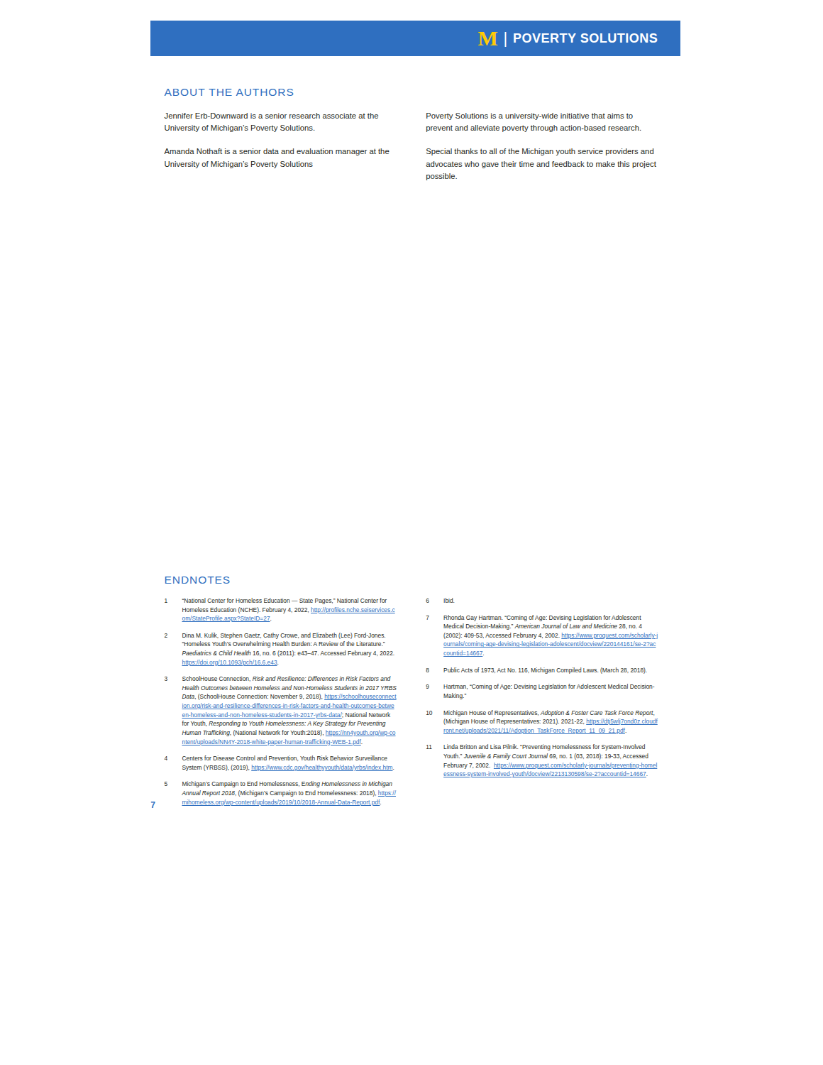M|POVERTY SOLUTIONS
About the Authors
Jennifer Erb-Downward is a senior research associate at the University of Michigan’s Poverty Solutions.
Amanda Nothaft is a senior data and evaluation manager at the University of Michigan’s Poverty Solutions
Poverty Solutions is a university-wide initiative that aims to prevent and alleviate poverty through action-based research.
Special thanks to all of the Michigan youth service providers and advocates who gave their time and feedback to make this project possible.
Endnotes
1
“National Center for Homeless Education — State Pages,” National Center for Homeless Education (NCHE). February 4, 2022, http://profiles.nche.seiservices.com/StateProfile.aspx?StateID=27.
2
Dina M. Kulik, Stephen Gaetz, Cathy Crowe, and Elizabeth (Lee) Ford-Jones. “Homeless Youth’s Overwhelming Health Burden: A Review of the Literature.” Paediatrics & Child Health 16, no. 6 (2011): e43–47. Accessed February 4, 2022. https://doi.org/10.1093/pch/16.6.e43.
3
SchoolHouse Connection, Risk and Resilience: Differences in Risk Factors and Health Outcomes between Homeless and Non-Homeless Students in 2017 YRBS Data, (SchoolHouse Connection: November 9, 2018), https://schoolhouseconnection.org/risk-and-resilience-differences-in-risk-factors-and-health-outcomes-between-homeless-and-non-homeless-students-in-2017-yrbs-data/; National Network for Youth, Responding to Youth Homelessness: A Key Strategy for Preventing Human Trafficking, (National Network for Youth:2018), https://nn4youth.org/wp-content/uploads/NN4Y-2018-white-paper-human-trafficking-WEB-1.pdf.
4
Centers for Disease Control and Prevention, Youth Risk Behavior Surveillance System (YRBSS), (2019), https://www.cdc.gov/healthyyouth/data/yrbs/index.htm.
5
Michigan’s Campaign to End Homelessness, Ending Homelessness in Michigan Annual Report 2018, (Michigan’s Campaign to End Homelessness: 2018), https://mihomeless.org/wp-content/uploads/2019/10/2018-Annual-Data-Report.pdf.
6
Ibid.
7
Rhonda Gay Hartman. “Coming of Age: Devising Legislation for Adolescent Medical Decision-Making.” American Journal of Law and Medicine 28, no. 4 (2002): 409-53, Accessed February 4, 2002. https://www.proquest.com/scholarly-journals/coming-age-devising-legislation-adolescent/docview/220144161/se-2?accountid=14667.
8
Public Acts of 1973, Act No. 116, Michigan Compiled Laws. (March 28, 2018).
9
Hartman, “Coming of Age: Devising Legislation for Adolescent Medical Decision-Making.”
10
Michigan House of Representatives, Adoption & Foster Care Task Force Report, (Michigan House of Representatives: 2021). 2021-22, https://dtj5wlj7ond0z.cloudfront.net/uploads/2021/11/Adoption_TaskForce_Report_11_09_21.pdf.
11
Linda Britton and Lisa Pilnik. “Preventing Homelessness for System-Involved Youth.” Juvenile & Family Court Journal 69, no. 1 (03, 2018): 19-33, Accessed February 7, 2002. https://www.proquest.com/scholarly-journals/preventing-homelessness-system-involved-youth/docview/2213130598/se-2?accountid=14667.
7